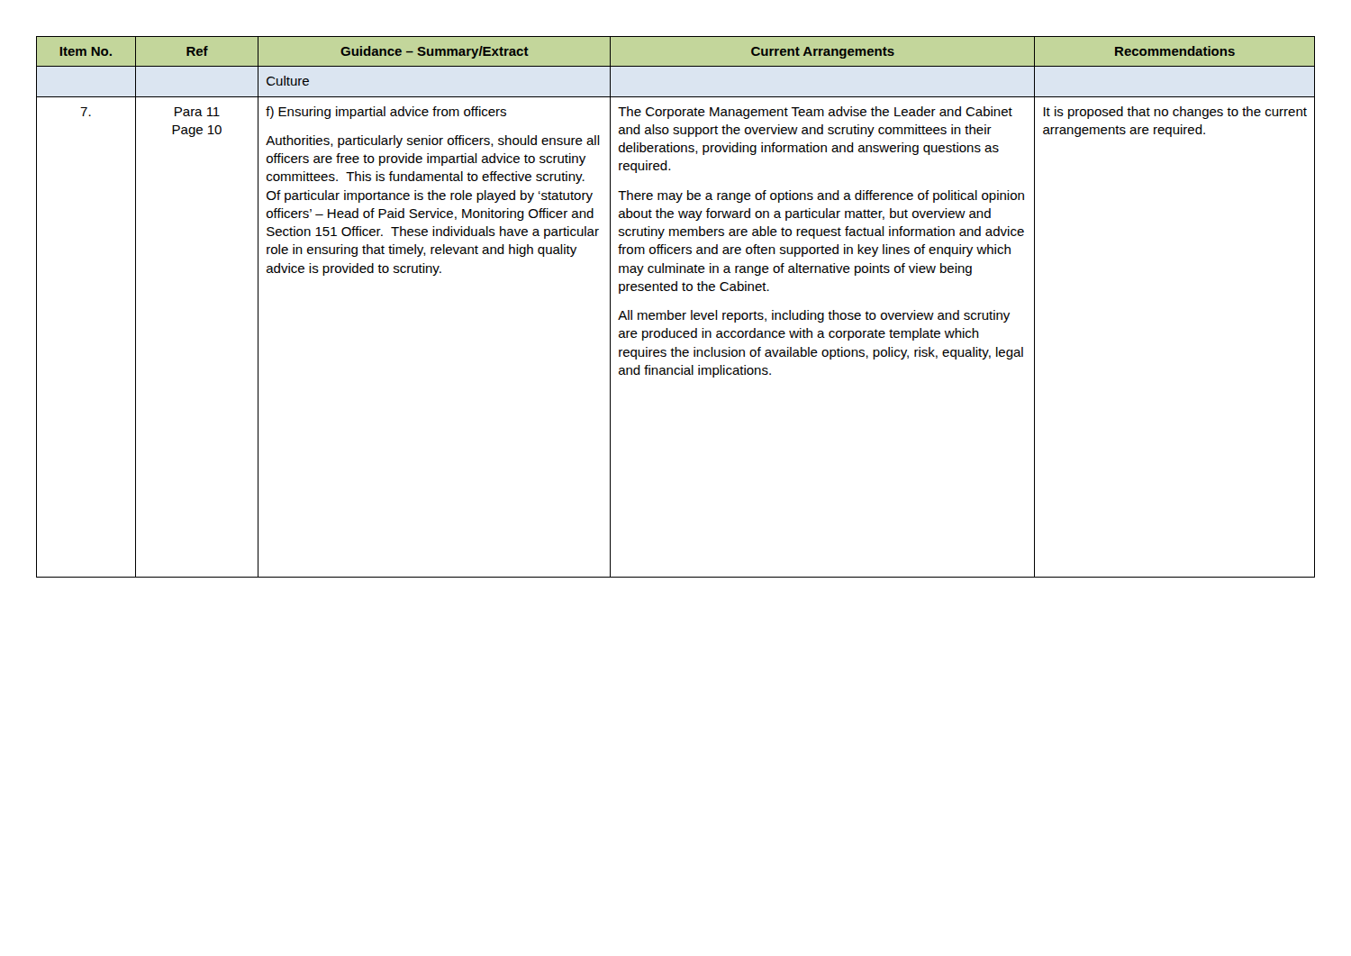| Item No. | Ref | Guidance – Summary/Extract | Current Arrangements | Recommendations |
| --- | --- | --- | --- | --- |
| | | Culture | | |
| 7. | Para 11 Page 10 | f) Ensuring impartial advice from officers Authorities, particularly senior officers, should ensure all officers are free to provide impartial advice to scrutiny committees. This is fundamental to effective scrutiny. Of particular importance is the role played by ‘statutory officers’ – Head of Paid Service, Monitoring Officer and Section 151 Officer. These individuals have a particular role in ensuring that timely, relevant and high quality advice is provided to scrutiny. | The Corporate Management Team advise the Leader and Cabinet and also support the overview and scrutiny committees in their deliberations, providing information and answering questions as required. There may be a range of options and a difference of political opinion about the way forward on a particular matter, but overview and scrutiny members are able to request factual information and advice from officers and are often supported in key lines of enquiry which may culminate in a range of alternative points of view being presented to the Cabinet. All member level reports, including those to overview and scrutiny are produced in accordance with a corporate template which requires the inclusion of available options, policy, risk, equality, legal and financial implications. | It is proposed that no changes to the current arrangements are required. |